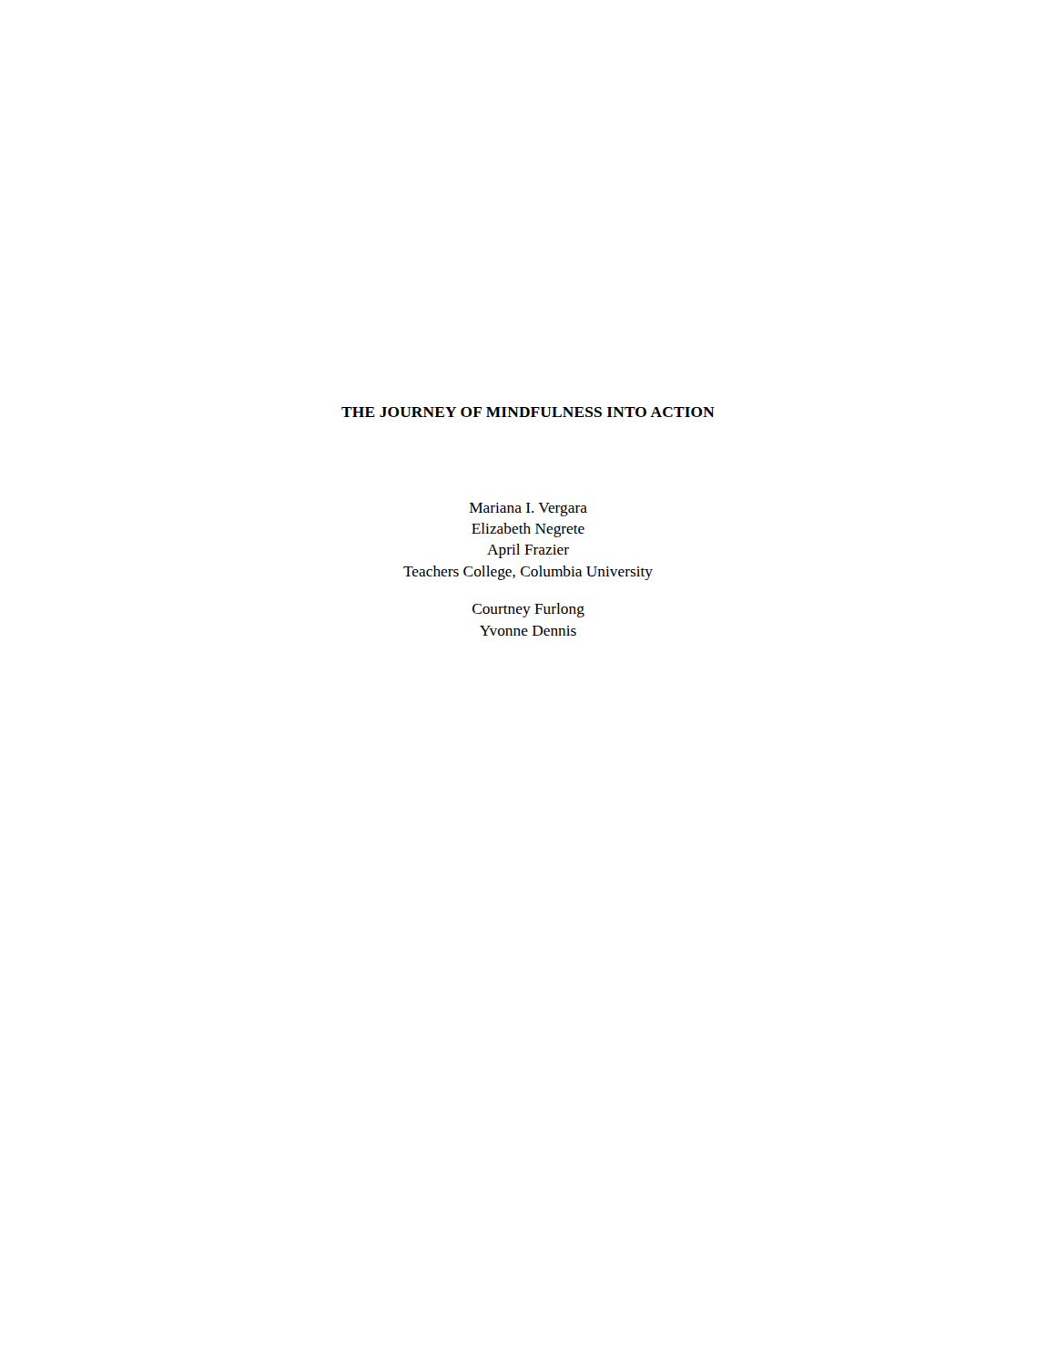The Journey of Mindfulness into Action
Mariana I. Vergara
Elizabeth Negrete
April Frazier
Teachers College, Columbia University
Courtney Furlong
Yvonne Dennis